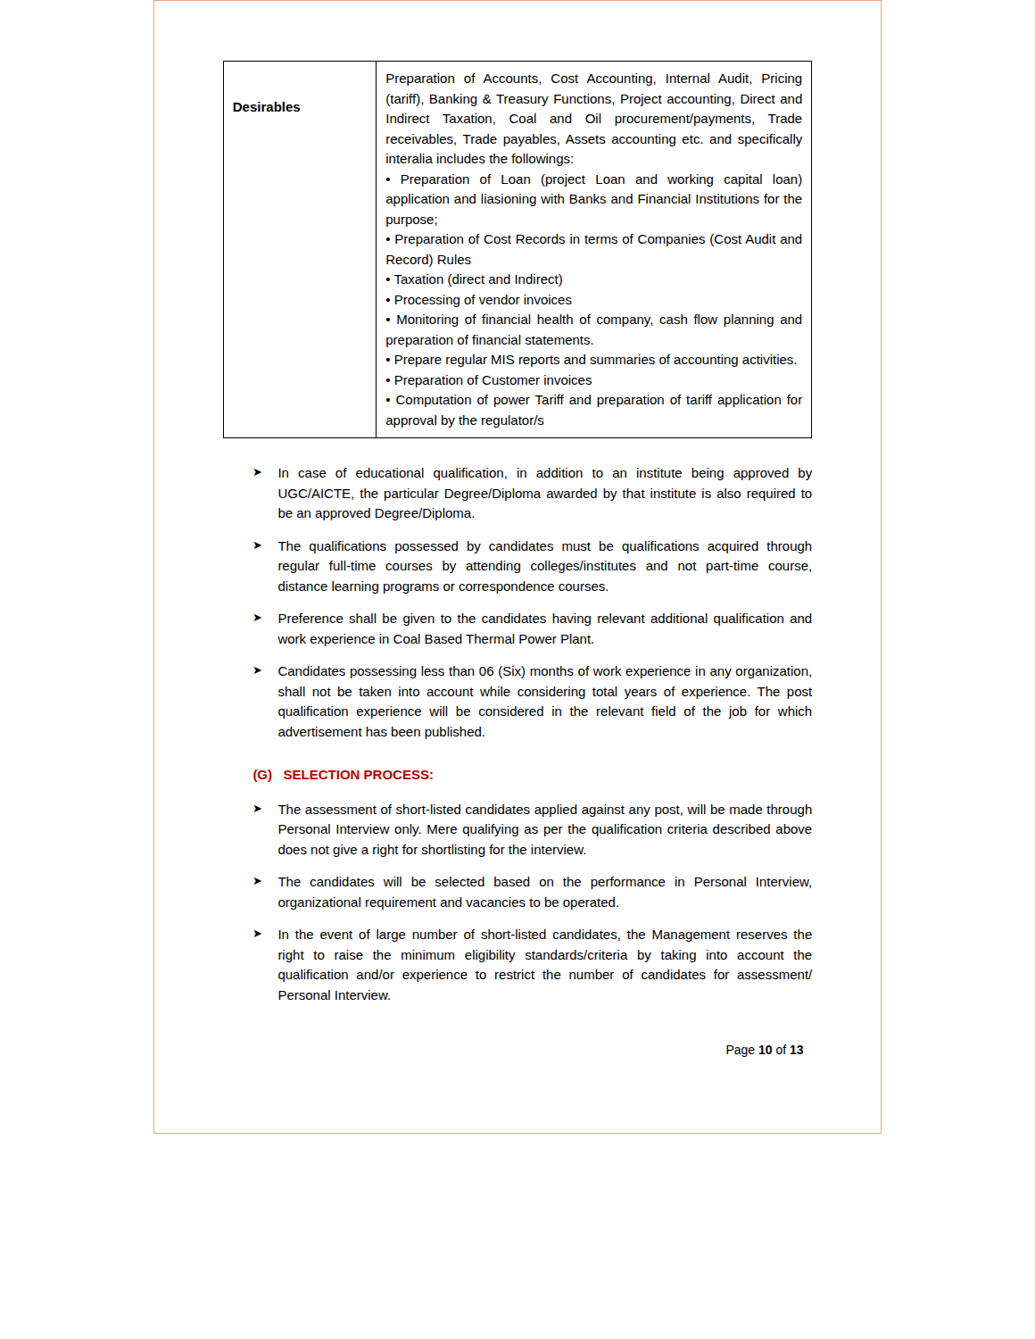| Desirables | Preparation of Accounts, Cost Accounting, Internal Audit, Pricing (tariff), Banking & Treasury Functions, Project accounting, Direct and Indirect Taxation, Coal and Oil procurement/payments, Trade receivables, Trade payables, Assets accounting etc. and specifically interalia includes the followings: • Preparation of Loan (project Loan and working capital loan) application and liasioning with Banks and Financial Institutions for the purpose; • Preparation of Cost Records in terms of Companies (Cost Audit and Record) Rules • Taxation (direct and Indirect) • Processing of vendor invoices • Monitoring of financial health of company, cash flow planning and preparation of financial statements. • Prepare regular MIS reports and summaries of accounting activities. • Preparation of Customer invoices • Computation of power Tariff and preparation of tariff application for approval by the regulator/s |
In case of educational qualification, in addition to an institute being approved by UGC/AICTE, the particular Degree/Diploma awarded by that institute is also required to be an approved Degree/Diploma.
The qualifications possessed by candidates must be qualifications acquired through regular full-time courses by attending colleges/institutes and not part-time course, distance learning programs or correspondence courses.
Preference shall be given to the candidates having relevant additional qualification and work experience in Coal Based Thermal Power Plant.
Candidates possessing less than 06 (Six) months of work experience in any organization, shall not be taken into account while considering total years of experience. The post qualification experience will be considered in the relevant field of the job for which advertisement has been published.
(G) SELECTION PROCESS:
The assessment of short-listed candidates applied against any post, will be made through Personal Interview only. Mere qualifying as per the qualification criteria described above does not give a right for shortlisting for the interview.
The candidates will be selected based on the performance in Personal Interview, organizational requirement and vacancies to be operated.
In the event of large number of short-listed candidates, the Management reserves the right to raise the minimum eligibility standards/criteria by taking into account the qualification and/or experience to restrict the number of candidates for assessment/ Personal Interview.
Page 10 of 13